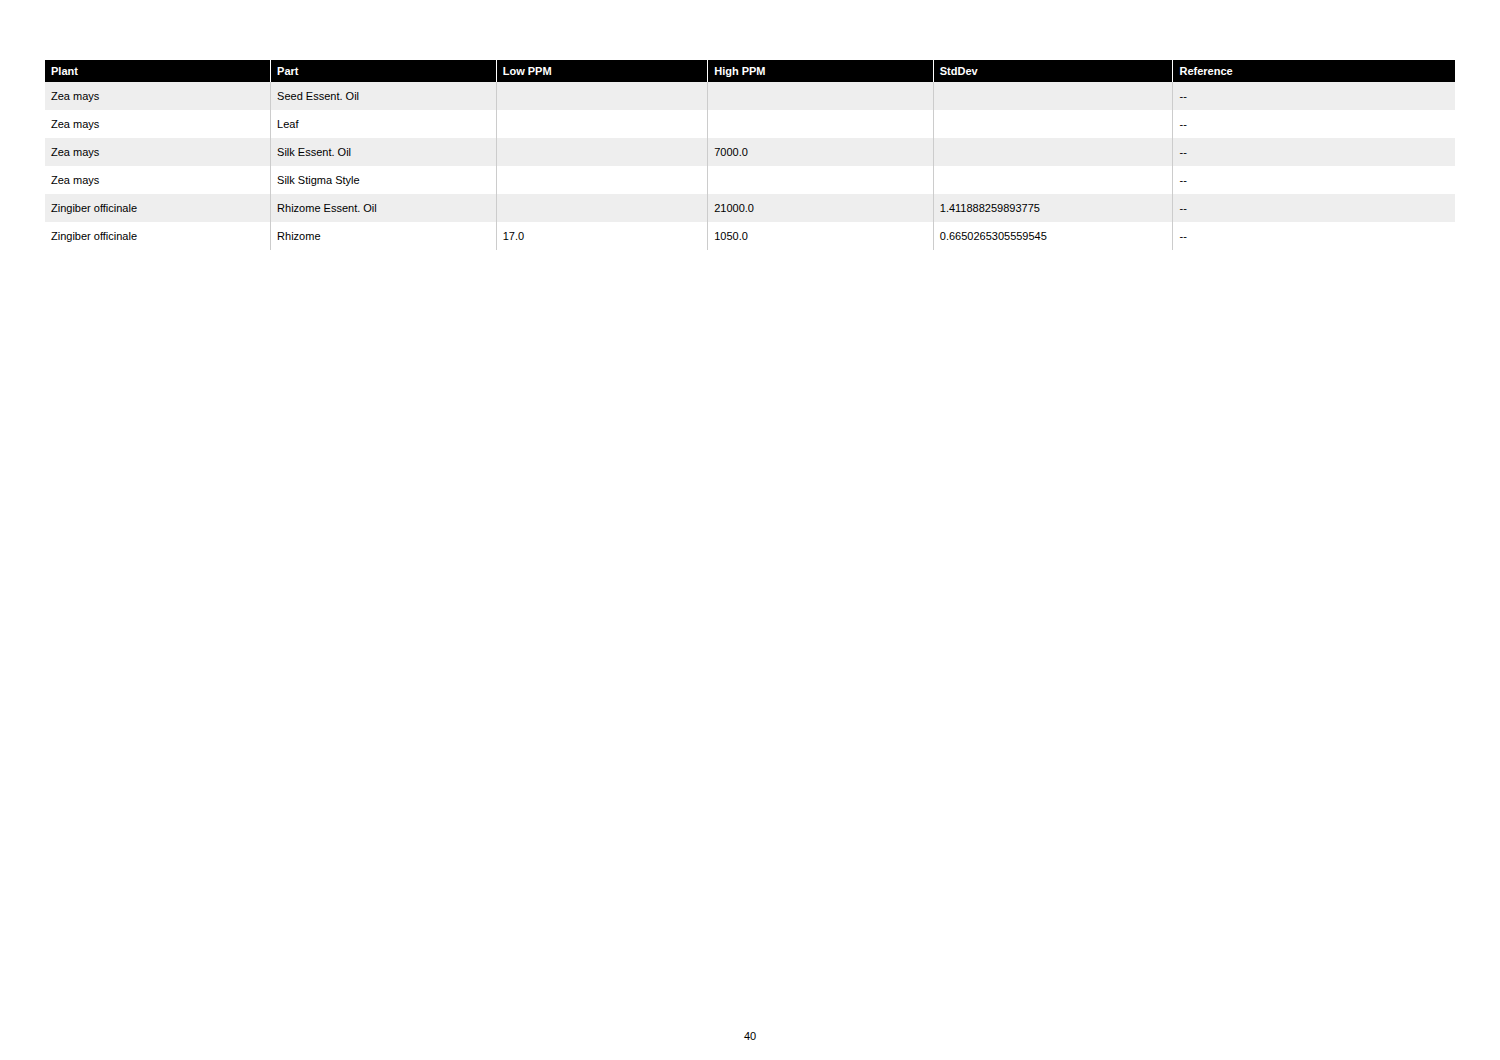| Plant | Part | Low PPM | High PPM | StdDev | Reference |
| --- | --- | --- | --- | --- | --- |
| Zea mays | Seed Essent. Oil | | | | -- |
| Zea mays | Leaf | | | | -- |
| Zea mays | Silk Essent. Oil | | 7000.0 | | -- |
| Zea mays | Silk Stigma Style | | | | -- |
| Zingiber officinale | Rhizome Essent. Oil | | 21000.0 | 1.411888259893775 | -- |
| Zingiber officinale | Rhizome | 17.0 | 1050.0 | 0.6650265305559545 | -- |
40